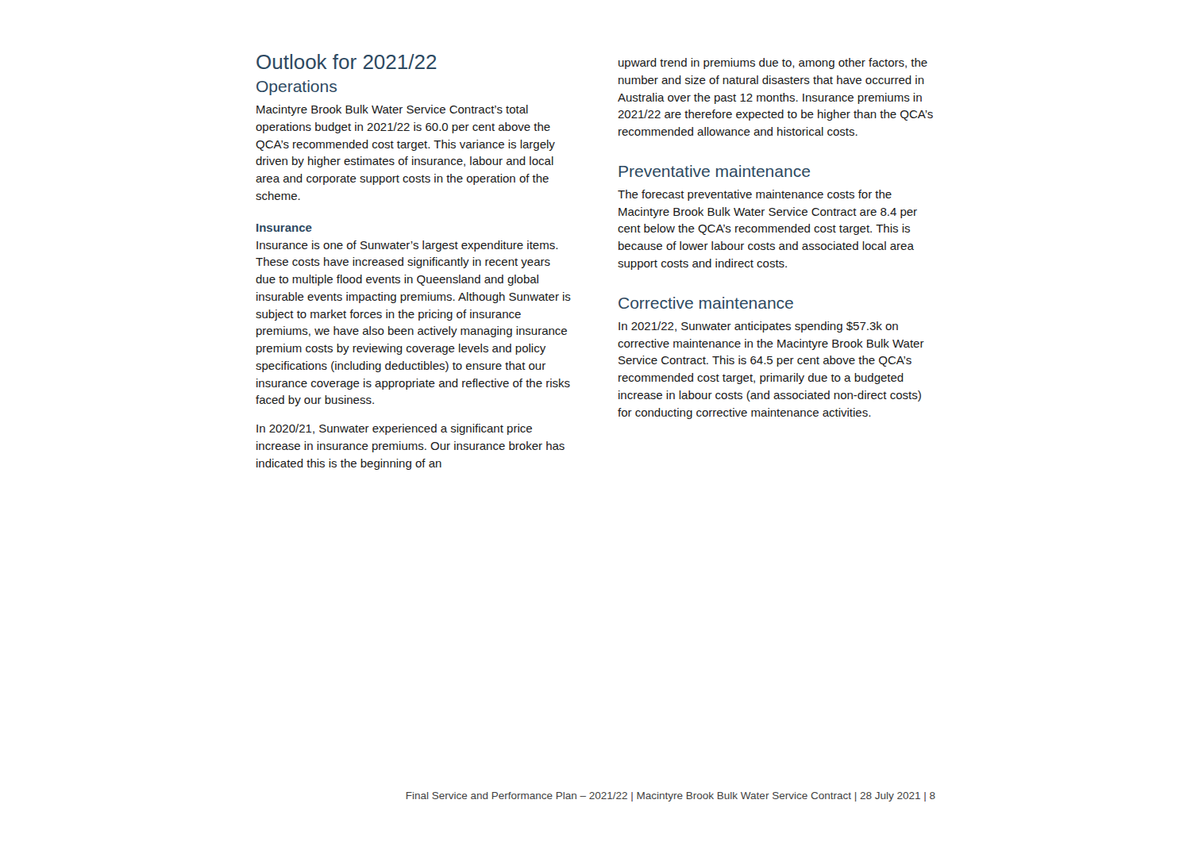Outlook for 2021/22
Operations
Macintyre Brook Bulk Water Service Contract’s total operations budget in 2021/22 is 60.0 per cent above the QCA’s recommended cost target. This variance is largely driven by higher estimates of insurance, labour and local area and corporate support costs in the operation of the scheme.
Insurance
Insurance is one of Sunwater’s largest expenditure items. These costs have increased significantly in recent years due to multiple flood events in Queensland and global insurable events impacting premiums. Although Sunwater is subject to market forces in the pricing of insurance premiums, we have also been actively managing insurance premium costs by reviewing coverage levels and policy specifications (including deductibles) to ensure that our insurance coverage is appropriate and reflective of the risks faced by our business.
In 2020/21, Sunwater experienced a significant price increase in insurance premiums. Our insurance broker has indicated this is the beginning of an
upward trend in premiums due to, among other factors, the number and size of natural disasters that have occurred in Australia over the past 12 months. Insurance premiums in 2021/22 are therefore expected to be higher than the QCA’s recommended allowance and historical costs.
Preventative maintenance
The forecast preventative maintenance costs for the Macintyre Brook Bulk Water Service Contract are 8.4 per cent below the QCA’s recommended cost target. This is because of lower labour costs and associated local area support costs and indirect costs.
Corrective maintenance
In 2021/22, Sunwater anticipates spending $57.3k on corrective maintenance in the Macintyre Brook Bulk Water Service Contract. This is 64.5 per cent above the QCA’s recommended cost target, primarily due to a budgeted increase in labour costs (and associated non-direct costs) for conducting corrective maintenance activities.
Final Service and Performance Plan – 2021/22 | Macintyre Brook Bulk Water Service Contract | 28 July 2021 | 8